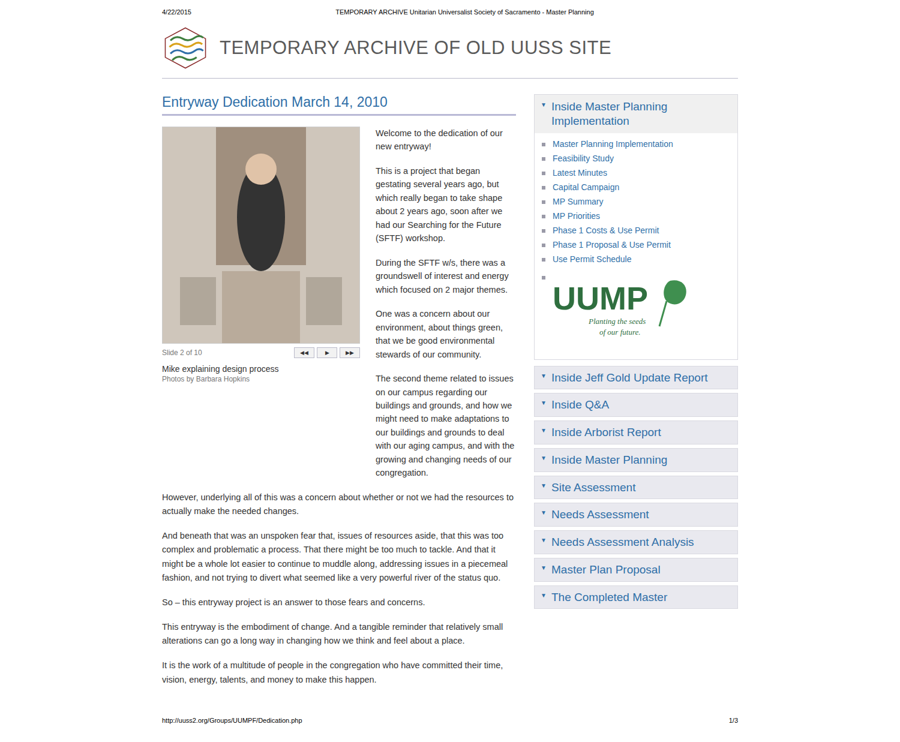4/22/2015 TEMPORARY ARCHIVE Unitarian Universalist Society of Sacramento - Master Planning
TEMPORARY ARCHIVE OF OLD UUSS SITE
Entryway Dedication March 14, 2010
Slide 2 of 10 ◀◀ ▶ ▶▶
Mike explaining design process Photos by Barbara Hopkins
Welcome to the dedication of our new entryway!
This is a project that began gestating several years ago, but which really began to take shape about 2 years ago, soon after we had our Searching for the Future (SFTF) workshop.
During the SFTF w/s, there was a groundswell of interest and energy which focused on 2 major themes.
One was a concern about our environment, about things green, that we be good environmental stewards of our community.
The second theme related to issues on our campus regarding our buildings and grounds, and how we might need to make adaptations to our buildings and grounds to deal with our aging campus, and with the growing and changing needs of our congregation.
However, underlying all of this was a concern about whether or not we had the resources to actually make the needed changes.
And beneath that was an unspoken fear that, issues of resources aside, that this was too complex and problematic a process. That there might be too much to tackle. And that it might be a whole lot easier to continue to muddle along, addressing issues in a piecemeal fashion, and not trying to divert what seemed like a very powerful river of the status quo.
So – this entryway project is an answer to those fears and concerns.
This entryway is the embodiment of change. And a tangible reminder that relatively small alterations can go a long way in changing how we think and feel about a place.
It is the work of a multitude of people in the congregation who have committed their time, vision, energy, talents, and money to make this happen.
Inside Master Planning Implementation
Master Planning Implementation
Feasibility Study
Latest Minutes
Capital Campaign
MP Summary
MP Priorities
Phase 1 Costs & Use Permit
Phase 1 Proposal & Use Permit
Use Permit Schedule
UUMP Planting the seeds of our future.
Inside Jeff Gold Update Report
Inside Q&A
Inside Arborist Report
Inside Master Planning
Site Assessment
Needs Assessment
Needs Assessment Analysis
Master Plan Proposal
The Completed Master
http://uuss2.org/Groups/UUMPF/Dedication.php 1/3